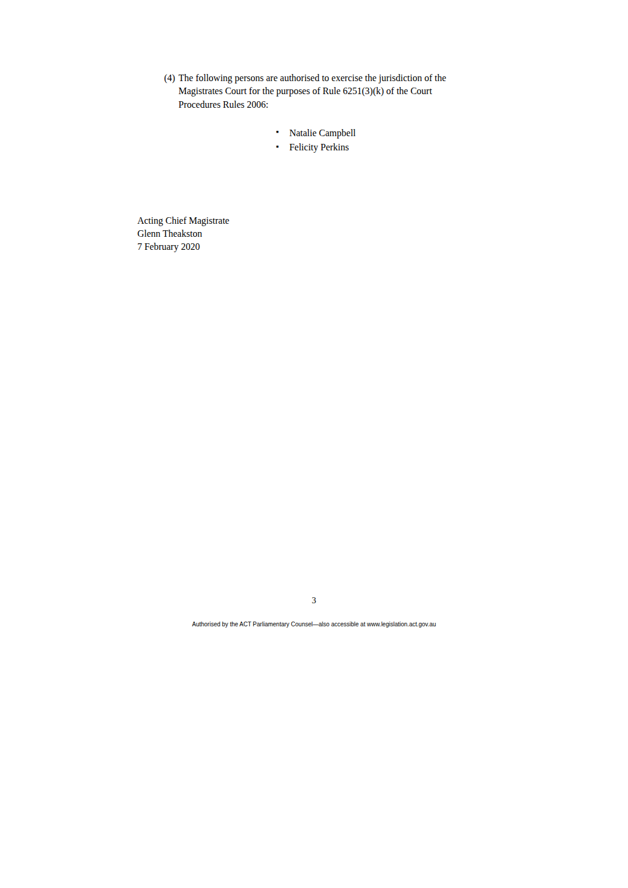(4)
The following persons are authorised to exercise the jurisdiction of the Magistrates Court for the purposes of Rule 6251(3)(k) of the Court Procedures Rules 2006:
Natalie Campbell
Felicity Perkins
Acting Chief Magistrate
Glenn Theakston
7 February 2020
3
Authorised by the ACT Parliamentary Counsel—also accessible at www.legislation.act.gov.au